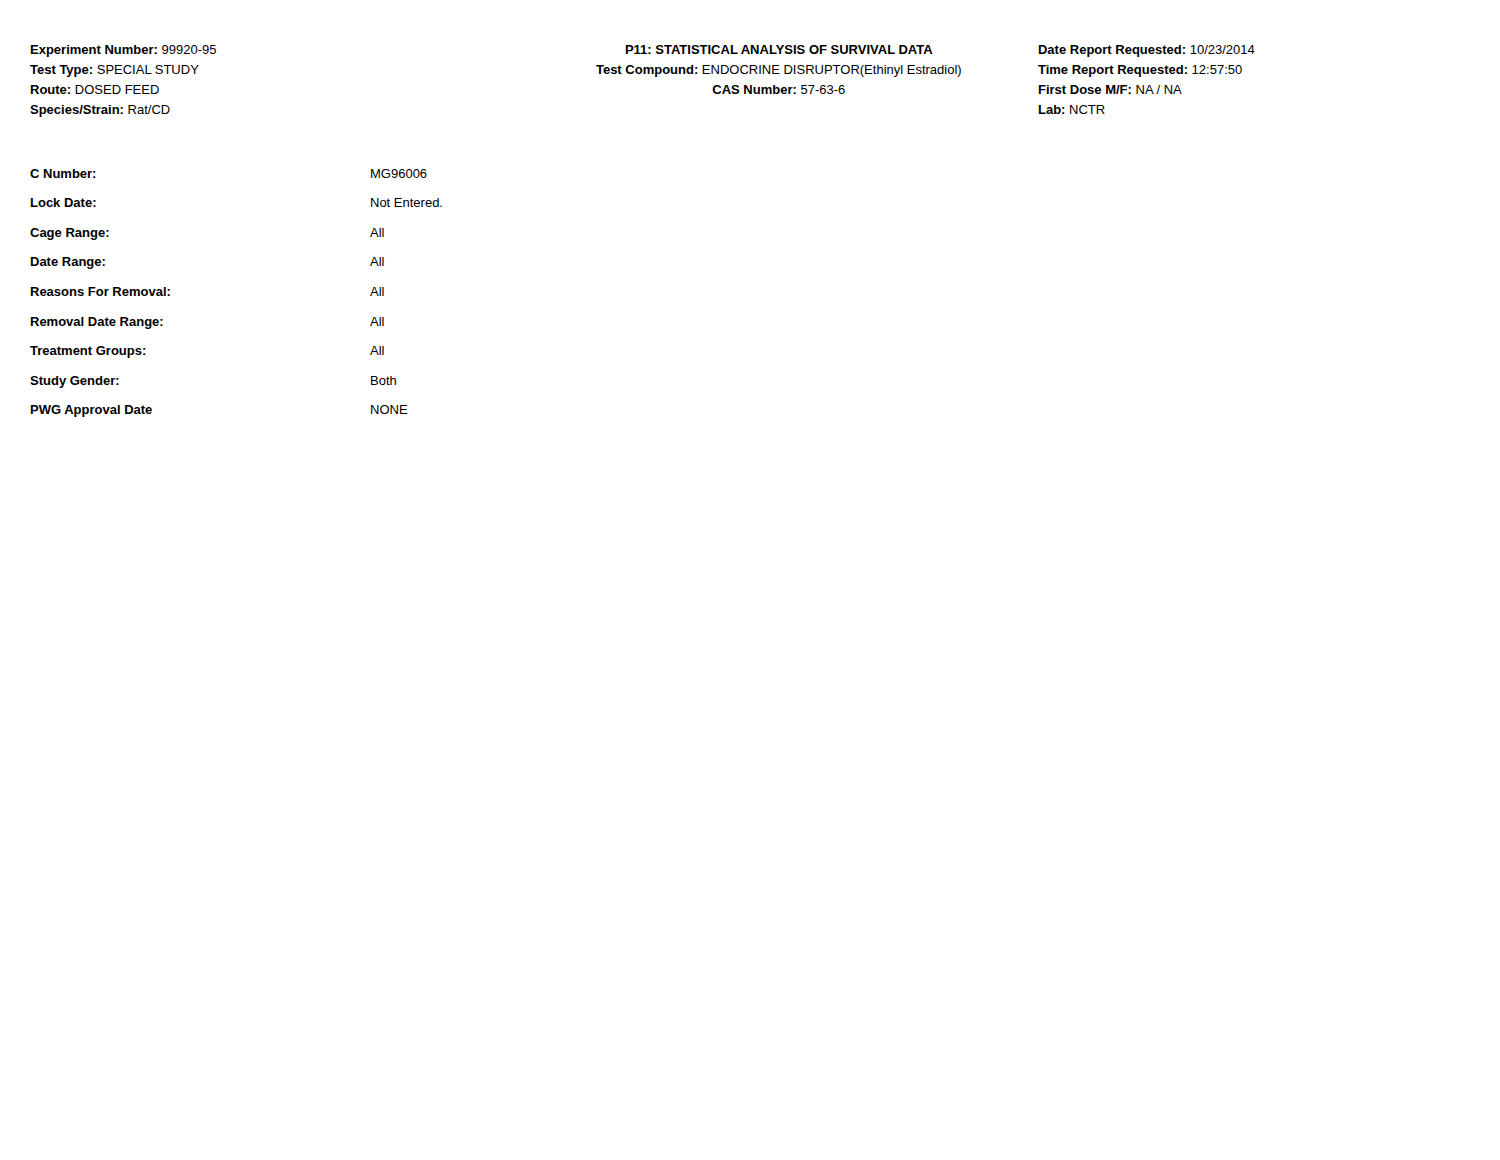| Experiment Number: 99920-95 Test Type: SPECIAL STUDY Route: DOSED FEED Species/Strain: Rat/CD | P11: STATISTICAL ANALYSIS OF SURVIVAL DATA Test Compound: ENDOCRINE DISRUPTOR(Ethinyl Estradiol) CAS Number: 57-63-6 | Date Report Requested: 10/23/2014 Time Report Requested: 12:57:50 First Dose M/F: NA / NA Lab: NCTR |
| C Number: | MG96006 |
| Lock Date: | Not Entered. |
| Cage Range: | All |
| Date Range: | All |
| Reasons For Removal: | All |
| Removal Date Range: | All |
| Treatment Groups: | All |
| Study Gender: | Both |
| PWG Approval Date | NONE |